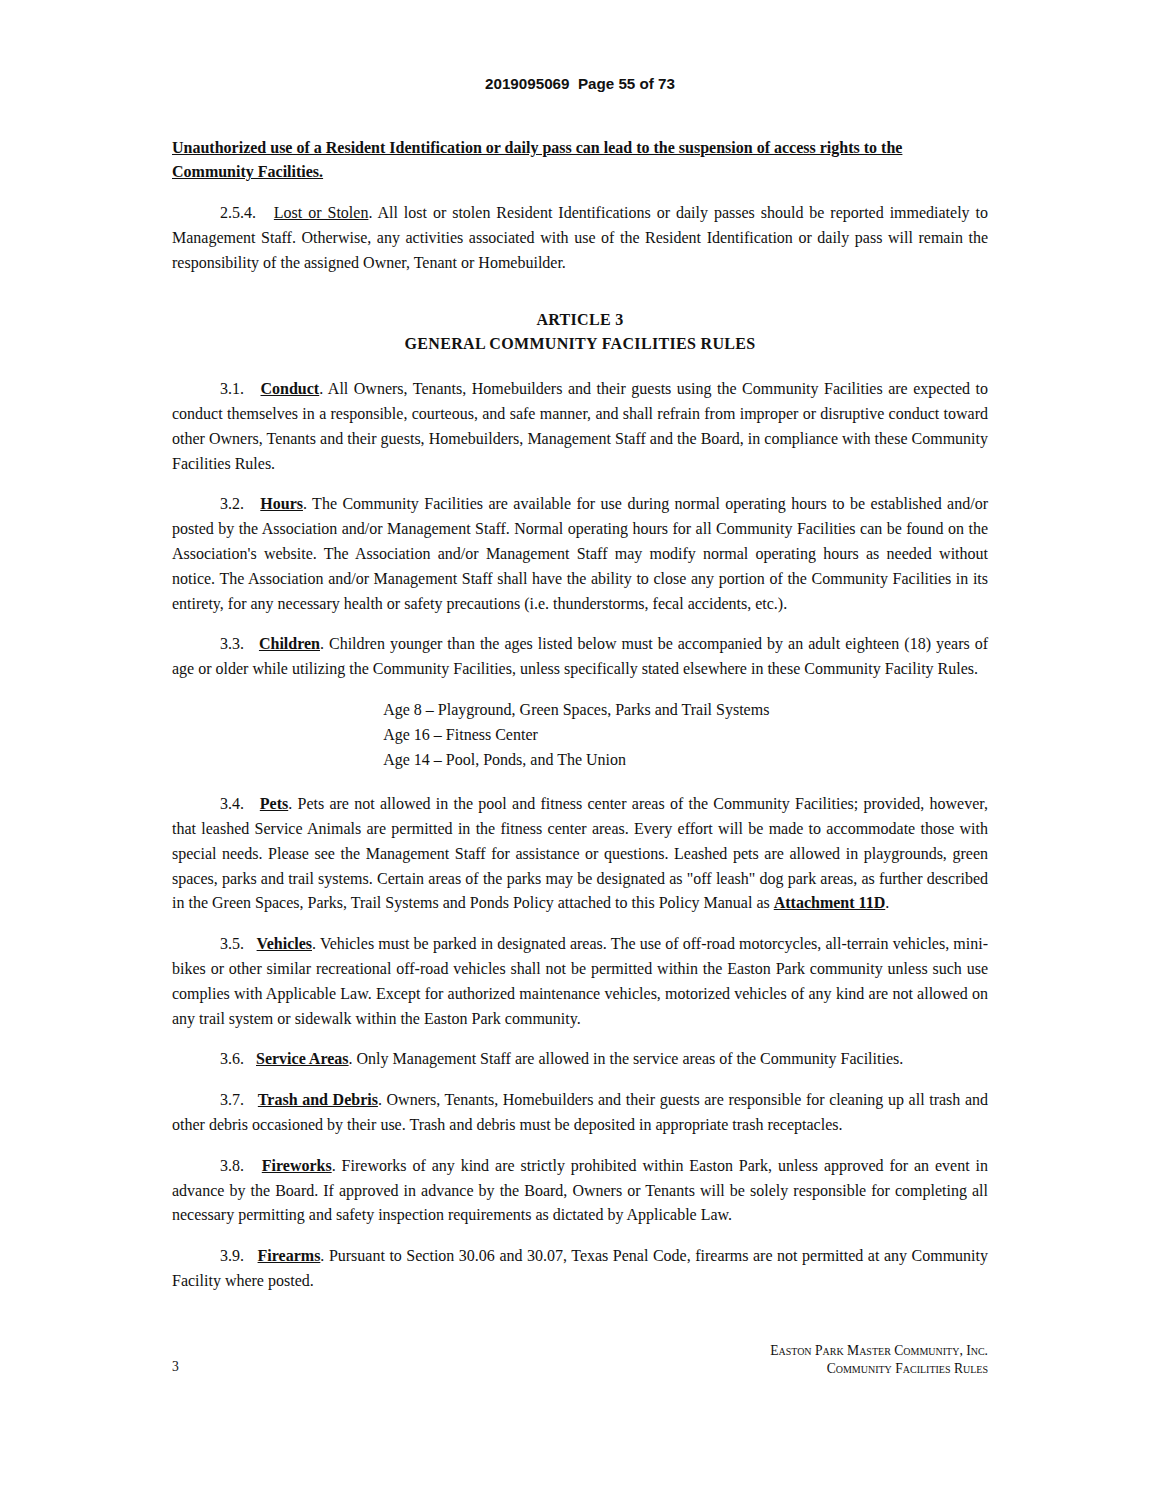2019095069 Page 55 of 73
Unauthorized use of a Resident Identification or daily pass can lead to the suspension of access rights to the Community Facilities.
2.5.4. Lost or Stolen. All lost or stolen Resident Identifications or daily passes should be reported immediately to Management Staff. Otherwise, any activities associated with use of the Resident Identification or daily pass will remain the responsibility of the assigned Owner, Tenant or Homebuilder.
ARTICLE 3
GENERAL COMMUNITY FACILITIES RULES
3.1. Conduct. All Owners, Tenants, Homebuilders and their guests using the Community Facilities are expected to conduct themselves in a responsible, courteous, and safe manner, and shall refrain from improper or disruptive conduct toward other Owners, Tenants and their guests, Homebuilders, Management Staff and the Board, in compliance with these Community Facilities Rules.
3.2. Hours. The Community Facilities are available for use during normal operating hours to be established and/or posted by the Association and/or Management Staff. Normal operating hours for all Community Facilities can be found on the Association's website. The Association and/or Management Staff may modify normal operating hours as needed without notice. The Association and/or Management Staff shall have the ability to close any portion of the Community Facilities in its entirety, for any necessary health or safety precautions (i.e. thunderstorms, fecal accidents, etc.).
3.3. Children. Children younger than the ages listed below must be accompanied by an adult eighteen (18) years of age or older while utilizing the Community Facilities, unless specifically stated elsewhere in these Community Facility Rules.
Age 8 – Playground, Green Spaces, Parks and Trail Systems
Age 16 – Fitness Center
Age 14 – Pool, Ponds, and The Union
3.4. Pets. Pets are not allowed in the pool and fitness center areas of the Community Facilities; provided, however, that leashed Service Animals are permitted in the fitness center areas. Every effort will be made to accommodate those with special needs. Please see the Management Staff for assistance or questions. Leashed pets are allowed in playgrounds, green spaces, parks and trail systems. Certain areas of the parks may be designated as "off leash" dog park areas, as further described in the Green Spaces, Parks, Trail Systems and Ponds Policy attached to this Policy Manual as Attachment 11D.
3.5. Vehicles. Vehicles must be parked in designated areas. The use of off-road motorcycles, all-terrain vehicles, mini-bikes or other similar recreational off-road vehicles shall not be permitted within the Easton Park community unless such use complies with Applicable Law. Except for authorized maintenance vehicles, motorized vehicles of any kind are not allowed on any trail system or sidewalk within the Easton Park community.
3.6. Service Areas. Only Management Staff are allowed in the service areas of the Community Facilities.
3.7. Trash and Debris. Owners, Tenants, Homebuilders and their guests are responsible for cleaning up all trash and other debris occasioned by their use. Trash and debris must be deposited in appropriate trash receptacles.
3.8. Fireworks. Fireworks of any kind are strictly prohibited within Easton Park, unless approved for an event in advance by the Board. If approved in advance by the Board, Owners or Tenants will be solely responsible for completing all necessary permitting and safety inspection requirements as dictated by Applicable Law.
3.9. Firearms. Pursuant to Section 30.06 and 30.07, Texas Penal Code, firearms are not permitted at any Community Facility where posted.
3
Easton Park Master Community, Inc.
Community Facilities Rules